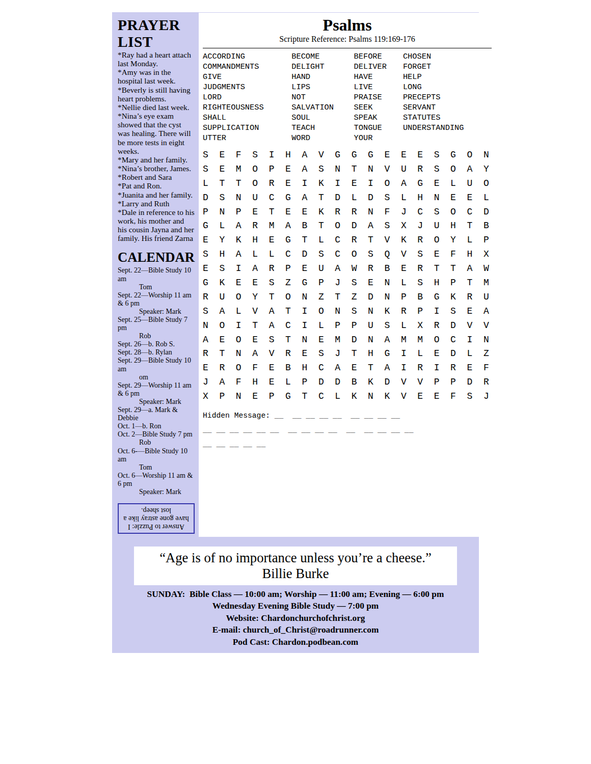PRAYER LIST
*Ray had a heart attach last Monday.
*Amy was in the hospital last week.
*Beverly is still having heart problems.
*Nellie died last week.
*Nina’s eye exam showed that the cyst was healing. There will be more tests in eight weeks.
*Mary and her family.
*Nina’s brother, James.
*Robert and Sara
*Pat and Ron.
*Juanita and her family.
*Larry and Ruth
*Dale in reference to his work, his mother and his cousin Jayna and her family. His friend Zarna
CALENDAR
Sept. 22—Bible Study 10 amTom
Sept. 22—Worship 11 am & 6 pmSpeaker: Mark
Sept. 25—Bible Study 7 pmRob
Sept. 26—b. Rob S.
Sept. 28—b. Rylan
Sept. 29—Bible Study 10 amom
Sept. 29—Worship 11 am & 6 pmSpeaker: Mark
Sept. 29—a. Mark & Debbie
Oct. 1—b. Ron
Oct. 2—Bible Study 7 pmRob
Oct. 6-—Bible Study 10 amTom
Oct. 6—Worship 11 am & 6 pmSpeaker: Mark
Answer to Puzzle: I have gone astray like a lost sheep.
Psalms
Scripture Reference: Psalms 119:169-176
| ACCORDING | BECOME | BEFORE | CHOSEN |
| COMMANDMENTS | DELIGHT | DELIVER | FORGET |
| GIVE | HAND | HAVE | HELP |
| JUDGMENTS | LIPS | LIVE | LONG |
| LORD | NOT | PRAISE | PRECEPTS |
| RIGHTEOUSNESS | SALVATION | SEEK | SERVANT |
| SHALL | SOUL | SPEAK | STATUTES |
| SUPPLICATION | TEACH | TONGUE | UNDERSTANDING |
| UTTER | WORD | YOUR | |
S E F S I H A V G G G E E E S G O N S E M O P E A S N T N V U R S O A Y L T T O R E I K I E I O A G E L U O D S N U C G A T D L D S L H N E E L P N P E T E E K R R N F J C S O C D G L A R M A B T O D A S X J U H T B E Y K H E G T L C R T V K R O Y L P S H A L L C D S C O S Q V S E F H X E S I A R P E U A W R B E R T T A W G K E E S Z G P J S E N L S H P T M R U O Y T O N Z T Z D N P B G K R U S A L V A T I O N S N K R P I S E A N O I T A C I L P P U S L X R D V V A E O E S T N E M D N A M M O C I N R T N A V R E S J T H G I L E D L Z E R O F E B H C A E T A I R I R E F J A F H E L P D D B K D V V P P D R X P N E P G T C L K N K V E E F S J
Hidden Message: __ __ __ __ __ __ __ __ __
__ __ __ __ __ __ __ __ __ __ __ __ __ __ __
__ __ __ __ __
“Age is of no importance unless you’re a cheese.”
Billie Burke
SUNDAY: Bible Class — 10:00 am; Worship — 11:00 am; Evening — 6:00 pm
Wednesday Evening Bible Study — 7:00 pm
Website: Chardonchurchofchrist.org
E-mail: church_of_Christ@roadrunner.com
Pod Cast: Chardon.podbean.com